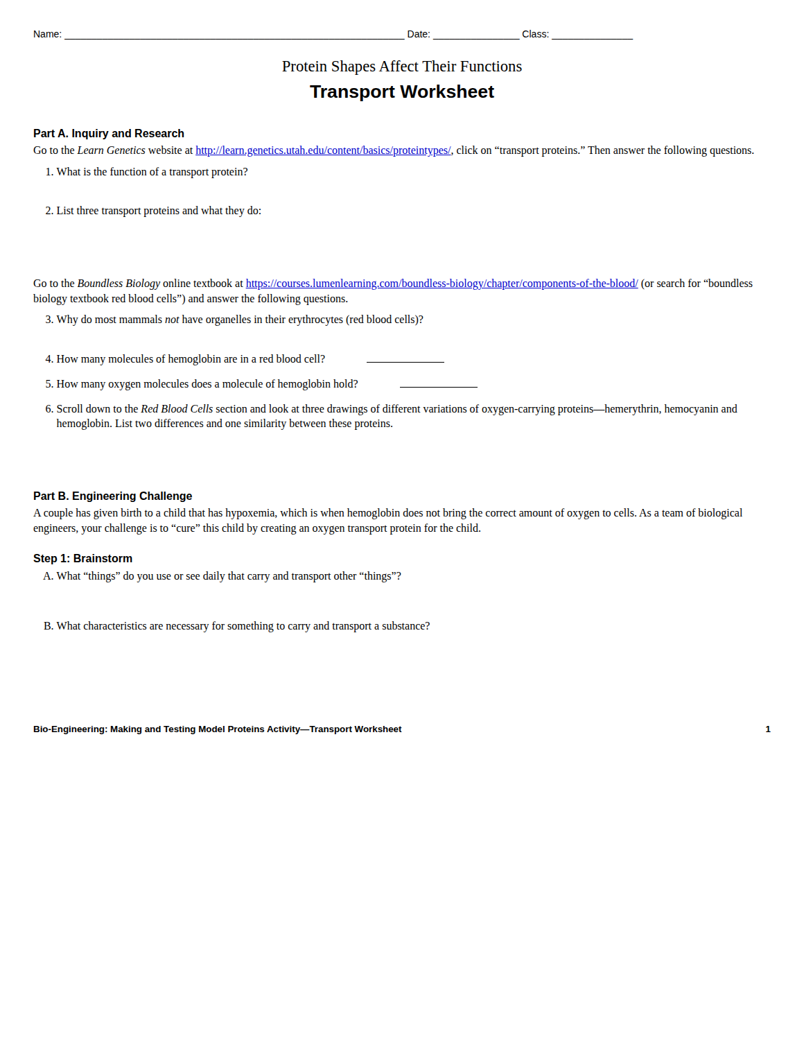Name: _______________________________________________________________ Date: ________________ Class: _______________
Protein Shapes Affect Their Functions
Transport Worksheet
Part A. Inquiry and Research
Go to the Learn Genetics website at http://learn.genetics.utah.edu/content/basics/proteintypes/, click on “transport proteins.” Then answer the following questions.
What is the function of a transport protein?
List three transport proteins and what they do:
Go to the Boundless Biology online textbook at https://courses.lumenlearning.com/boundless-biology/chapter/components-of-the-blood/ (or search for “boundless biology textbook red blood cells”) and answer the following questions.
Why do most mammals not have organelles in their erythrocytes (red blood cells)?
How many molecules of hemoglobin are in a red blood cell?
How many oxygen molecules does a molecule of hemoglobin hold?
Scroll down to the Red Blood Cells section and look at three drawings of different variations of oxygen-carrying proteins—hemerythrin, hemocyanin and hemoglobin. List two differences and one similarity between these proteins.
Part B. Engineering Challenge
A couple has given birth to a child that has hypoxemia, which is when hemoglobin does not bring the correct amount of oxygen to cells. As a team of biological engineers, your challenge is to “cure” this child by creating an oxygen transport protein for the child.
Step 1: Brainstorm
What “things” do you use or see daily that carry and transport other “things”?
What characteristics are necessary for something to carry and transport a substance?
Bio-Engineering: Making and Testing Model Proteins Activity—Transport Worksheet 1